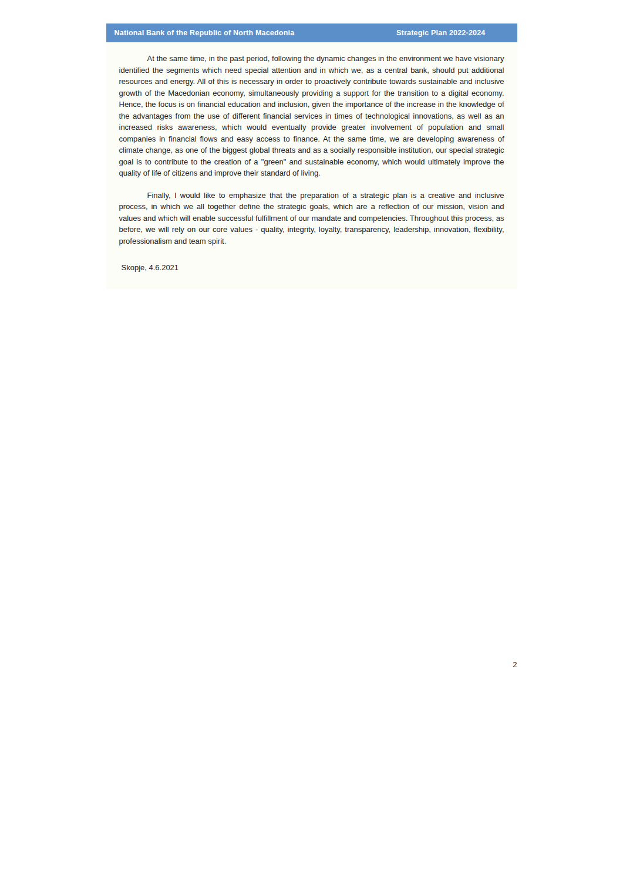National Bank of the Republic of North Macedonia Strategic Plan 2022-2024
At the same time, in the past period, following the dynamic changes in the environment we have visionary identified the segments which need special attention and in which we, as a central bank, should put additional resources and energy. All of this is necessary in order to proactively contribute towards sustainable and inclusive growth of the Macedonian economy, simultaneously providing a support for the transition to a digital economy. Hence, the focus is on financial education and inclusion, given the importance of the increase in the knowledge of the advantages from the use of different financial services in times of technological innovations, as well as an increased risks awareness, which would eventually provide greater involvement of population and small companies in financial flows and easy access to finance. At the same time, we are developing awareness of climate change, as one of the biggest global threats and as a socially responsible institution, our special strategic goal is to contribute to the creation of a "green" and sustainable economy, which would ultimately improve the quality of life of citizens and improve their standard of living.
Finally, I would like to emphasize that the preparation of a strategic plan is a creative and inclusive process, in which we all together define the strategic goals, which are a reflection of our mission, vision and values and which will enable successful fulfillment of our mandate and competencies. Throughout this process, as before, we will rely on our core values - quality, integrity, loyalty, transparency, leadership, innovation, flexibility, professionalism and team spirit.
Skopje, 4.6.2021
2